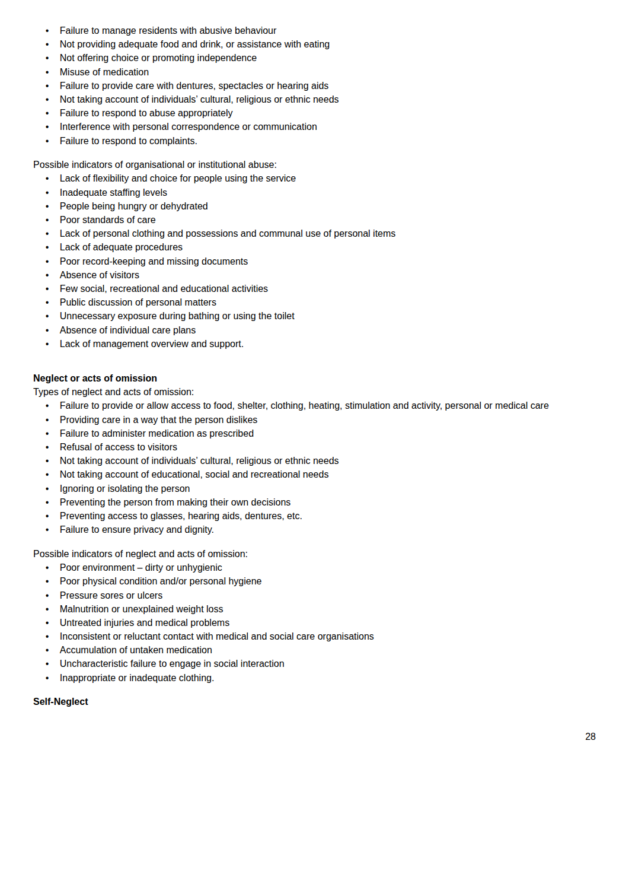Failure to manage residents with abusive behaviour
Not providing adequate food and drink, or assistance with eating
Not offering choice or promoting independence
Misuse of medication
Failure to provide care with dentures, spectacles or hearing aids
Not taking account of individuals’ cultural, religious or ethnic needs
Failure to respond to abuse appropriately
Interference with personal correspondence or communication
Failure to respond to complaints.
Possible indicators of organisational or institutional abuse:
Lack of flexibility and choice for people using the service
Inadequate staffing levels
People being hungry or dehydrated
Poor standards of care
Lack of personal clothing and possessions and communal use of personal items
Lack of adequate procedures
Poor record-keeping and missing documents
Absence of visitors
Few social, recreational and educational activities
Public discussion of personal matters
Unnecessary exposure during bathing or using the toilet
Absence of individual care plans
Lack of management overview and support.
Neglect or acts of omission
Types of neglect and acts of omission:
Failure to provide or allow access to food, shelter, clothing, heating, stimulation and activity, personal or medical care
Providing care in a way that the person dislikes
Failure to administer medication as prescribed
Refusal of access to visitors
Not taking account of individuals’ cultural, religious or ethnic needs
Not taking account of educational, social and recreational needs
Ignoring or isolating the person
Preventing the person from making their own decisions
Preventing access to glasses, hearing aids, dentures, etc.
Failure to ensure privacy and dignity.
Possible indicators of neglect and acts of omission:
Poor environment – dirty or unhygienic
Poor physical condition and/or personal hygiene
Pressure sores or ulcers
Malnutrition or unexplained weight loss
Untreated injuries and medical problems
Inconsistent or reluctant contact with medical and social care organisations
Accumulation of untaken medication
Uncharacteristic failure to engage in social interaction
Inappropriate or inadequate clothing.
Self-Neglect
28